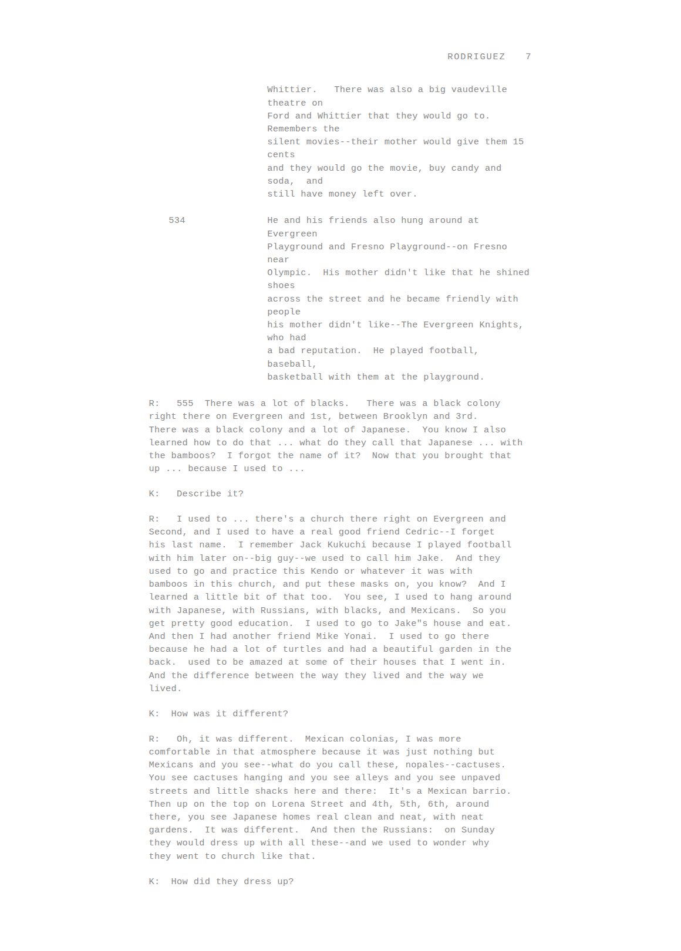RODRIGUEZ7
Whittier. There was also a big vaudeville theatre on Ford and Whittier that they would go to. Remembers the silent movies--their mother would give them 15 cents and they would go the movie, buy candy and soda, and still have money left over.
534
He and his friends also hung around at Evergreen Playground and Fresno Playground--on Fresno near Olympic. His mother didn't like that he shined shoes across the street and he became friendly with people his mother didn't like--The Evergreen Knights, who had a bad reputation. He played football, baseball, basketball with them at the playground.
R: 555 There was a lot of blacks. There was a black colony right there on Evergreen and 1st, between Brooklyn and 3rd. There was a black colony and a lot of Japanese. You know I also learned how to do that ... what do they call that Japanese ... with the bamboos? I forgot the name of it? Now that you brought that up ... because I used to ...
K: Describe it?
R: I used to ... there's a church there right on Evergreen and Second, and I used to have a real good friend Cedric--I forget his last name. I remember Jack Kukuchi because I played football with him later on--big guy--we used to call him Jake. And they used to go and practice this Kendo or whatever it was with bamboos in this church, and put these masks on, you know? And I learned a little bit of that too. You see, I used to hang around with Japanese, with Russians, with blacks, and Mexicans. So you get pretty good education. I used to go to Jake"s house and eat. And then I had another friend Mike Yonai. I used to go there because he had a lot of turtles and had a beautiful garden in the back. used to be amazed at some of their houses that I went in. And the difference between the way they lived and the way we lived.
K: How was it different?
R: Oh, it was different. Mexican colonias, I was more comfortable in that atmosphere because it was just nothing but Mexicans and you see--what do you call these, nopales--cactuses. You see cactuses hanging and you see alleys and you see unpaved streets and little shacks here and there: It's a Mexican barrio. Then up on the top on Lorena Street and 4th, 5th, 6th, around there, you see Japanese homes real clean and neat, with neat gardens. It was different. And then the Russians: on Sunday they would dress up with all these--and we used to wonder why they went to church like that.
K: How did they dress up?